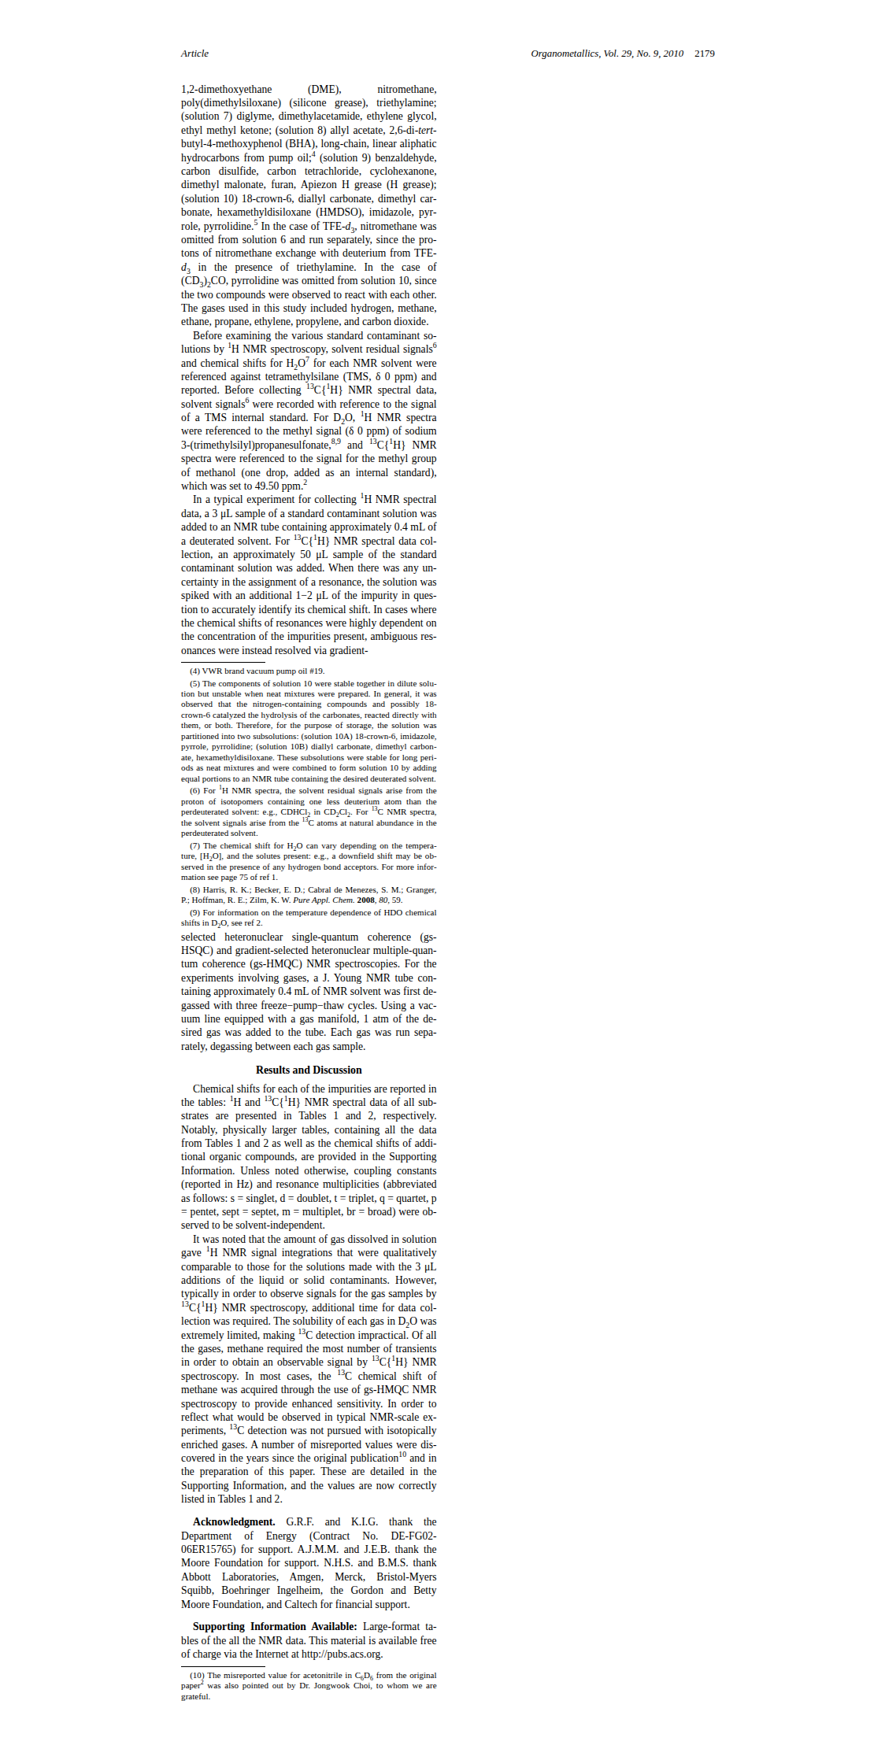Article
Organometallics, Vol. 29, No. 9, 20102179
1,2-dimethoxyethane (DME), nitromethane, poly(dimethylsiloxane) (silicone grease), triethylamine; (solution 7) diglyme, dimethylacetamide, ethylene glycol, ethyl methyl ketone; (solution 8) allyl acetate, 2,6-di-tert-butyl-4-methoxyphenol (BHA), long-chain, linear aliphatic hydrocarbons from pump oil;4 (solution 9) benzaldehyde, carbon disulfide, carbon tetrachloride, cyclohexanone, dimethyl malonate, furan, Apiezon H grease (H grease); (solution 10) 18-crown-6, diallyl carbonate, dimethyl carbonate, hexamethyldisiloxane (HMDSO), imidazole, pyrrole, pyrrolidine.5 In the case of TFE-d3, nitromethane was omitted from solution 6 and run separately, since the protons of nitromethane exchange with deuterium from TFE-d3 in the presence of triethylamine. In the case of (CD3)2CO, pyrrolidine was omitted from solution 10, since the two compounds were observed to react with each other. The gases used in this study included hydrogen, methane, ethane, propane, ethylene, propylene, and carbon dioxide.
Before examining the various standard contaminant solutions by 1H NMR spectroscopy, solvent residual signals6 and chemical shifts for H2O7 for each NMR solvent were referenced against tetramethylsilane (TMS, δ 0 ppm) and reported. Before collecting 13C{1H} NMR spectral data, solvent signals6 were recorded with reference to the signal of a TMS internal standard. For D2O, 1H NMR spectra were referenced to the methyl signal (δ 0 ppm) of sodium 3-(trimethylsilyl)propanesulfonate,8,9 and 13C{1H} NMR spectra were referenced to the signal for the methyl group of methanol (one drop, added as an internal standard), which was set to 49.50 ppm.2
In a typical experiment for collecting 1H NMR spectral data, a 3 μL sample of a standard contaminant solution was added to an NMR tube containing approximately 0.4 mL of a deuterated solvent. For 13C{1H} NMR spectral data collection, an approximately 50 μL sample of the standard contaminant solution was added. When there was any uncertainty in the assignment of a resonance, the solution was spiked with an additional 1−2 μL of the impurity in question to accurately identify its chemical shift. In cases where the chemical shifts of resonances were highly dependent on the concentration of the impurities present, ambiguous resonances were instead resolved via gradient-
(4) VWR brand vacuum pump oil #19.
(5) The components of solution 10 were stable together in dilute solution but unstable when neat mixtures were prepared. In general, it was observed that the nitrogen-containing compounds and possibly 18-crown-6 catalyzed the hydrolysis of the carbonates, reacted directly with them, or both. Therefore, for the purpose of storage, the solution was partitioned into two subsolutions: (solution 10A) 18-crown-6, imidazole, pyrrole, pyrrolidine; (solution 10B) diallyl carbonate, dimethyl carbonate, hexamethyldisiloxane. These subsolutions were stable for long periods as neat mixtures and were combined to form solution 10 by adding equal portions to an NMR tube containing the desired deuterated solvent.
(6) For 1H NMR spectra, the solvent residual signals arise from the proton of isotopomers containing one less deuterium atom than the perdeuterated solvent: e.g., CDHCl2 in CD2Cl2. For 13C NMR spectra, the solvent signals arise from the 13C atoms at natural abundance in the perdeuterated solvent.
(7) The chemical shift for H2O can vary depending on the temperature, [H2O], and the solutes present: e.g., a downfield shift may be observed in the presence of any hydrogen bond acceptors. For more information see page 75 of ref 1.
(8) Harris, R. K.; Becker, E. D.; Cabral de Menezes, S. M.; Granger, P.; Hoffman, R. E.; Zilm, K. W. Pure Appl. Chem. 2008, 80, 59.
(9) For information on the temperature dependence of HDO chemical shifts in D2O, see ref 2.
selected heteronuclear single-quantum coherence (gs-HSQC) and gradient-selected heteronuclear multiple-quantum coherence (gs-HMQC) NMR spectroscopies. For the experiments involving gases, a J. Young NMR tube containing approximately 0.4 mL of NMR solvent was first degassed with three freeze−pump−thaw cycles. Using a vacuum line equipped with a gas manifold, 1 atm of the desired gas was added to the tube. Each gas was run separately, degassing between each gas sample.
Results and Discussion
Chemical shifts for each of the impurities are reported in the tables: 1H and 13C{1H} NMR spectral data of all substrates are presented in Tables 1 and 2, respectively. Notably, physically larger tables, containing all the data from Tables 1 and 2 as well as the chemical shifts of additional organic compounds, are provided in the Supporting Information. Unless noted otherwise, coupling constants (reported in Hz) and resonance multiplicities (abbreviated as follows: s = singlet, d = doublet, t = triplet, q = quartet, p = pentet, sept = septet, m = multiplet, br = broad) were observed to be solvent-independent.
It was noted that the amount of gas dissolved in solution gave 1H NMR signal integrations that were qualitatively comparable to those for the solutions made with the 3 μL additions of the liquid or solid contaminants. However, typically in order to observe signals for the gas samples by 13C{1H} NMR spectroscopy, additional time for data collection was required. The solubility of each gas in D2O was extremely limited, making 13C detection impractical. Of all the gases, methane required the most number of transients in order to obtain an observable signal by 13C{1H} NMR spectroscopy. In most cases, the 13C chemical shift of methane was acquired through the use of gs-HMQC NMR spectroscopy to provide enhanced sensitivity. In order to reflect what would be observed in typical NMR-scale experiments, 13C detection was not pursued with isotopically enriched gases. A number of misreported values were discovered in the years since the original publication10 and in the preparation of this paper. These are detailed in the Supporting Information, and the values are now correctly listed in Tables 1 and 2.
Acknowledgment. G.R.F. and K.I.G. thank the Department of Energy (Contract No. DE-FG02-06ER15765) for support. A.J.M.M. and J.E.B. thank the Moore Foundation for support. N.H.S. and B.M.S. thank Abbott Laboratories, Amgen, Merck, Bristol-Myers Squibb, Boehringer Ingelheim, the Gordon and Betty Moore Foundation, and Caltech for financial support.
Supporting Information Available: Large-format tables of the all the NMR data. This material is available free of charge via the Internet at http://pubs.acs.org.
(10) The misreported value for acetonitrile in C6D6 from the original paper2 was also pointed out by Dr. Jongwook Choi, to whom we are grateful.